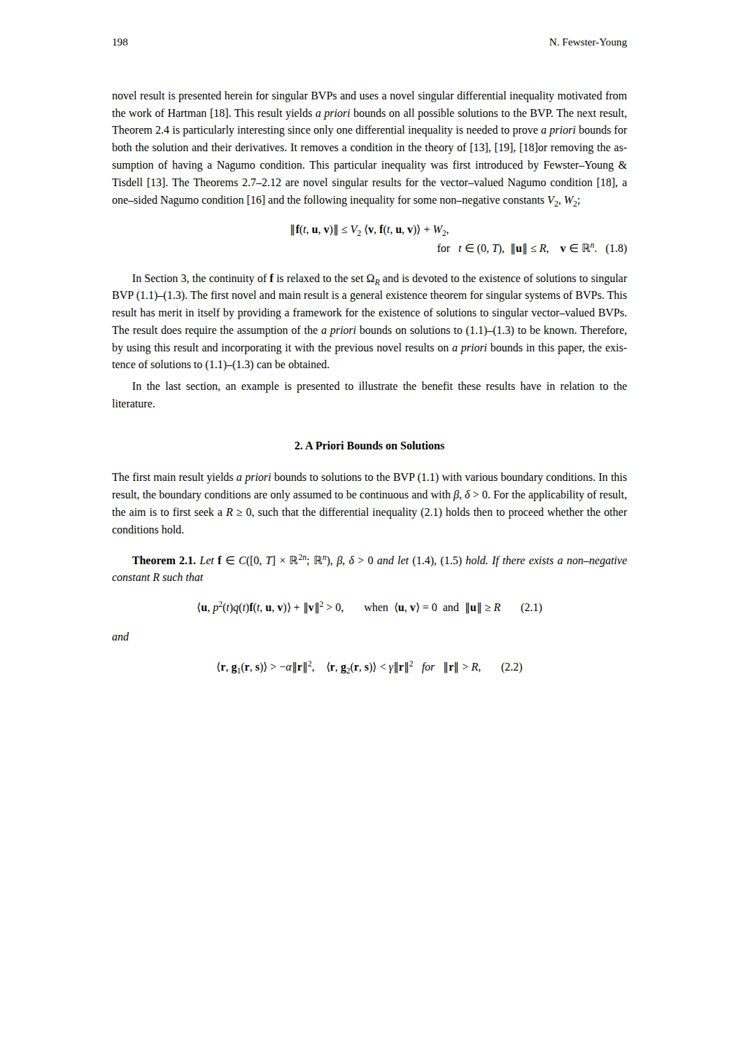198 N. Fewster-Young
novel result is presented herein for singular BVPs and uses a novel singular differential inequality motivated from the work of Hartman [18]. This result yields a priori bounds on all possible solutions to the BVP. The next result, Theorem 2.4 is particularly interesting since only one differential inequality is needed to prove a priori bounds for both the solution and their derivatives. It removes a condition in the theory of [13], [19], [18]or removing the assumption of having a Nagumo condition. This particular inequality was first introduced by Fewster–Young & Tisdell [13]. The Theorems 2.7–2.12 are novel singular results for the vector–valued Nagumo condition [18], a one–sided Nagumo condition [16] and the following inequality for some non–negative constants V2, W2;
∥f(t, u, v)∥ ≤ V2 ⟨v, f(t, u, v)⟩ + W2,
for t ∈ (0, T), ∥u∥ ≤ R, v ∈ ℝn. (1.8)
In Section 3, the continuity of f is relaxed to the set ΩR and is devoted to the existence of solutions to singular BVP (1.1)–(1.3). The first novel and main result is a general existence theorem for singular systems of BVPs. This result has merit in itself by providing a framework for the existence of solutions to singular vector–valued BVPs. The result does require the assumption of the a priori bounds on solutions to (1.1)–(1.3) to be known. Therefore, by using this result and incorporating it with the previous novel results on a priori bounds in this paper, the existence of solutions to (1.1)–(1.3) can be obtained.
In the last section, an example is presented to illustrate the benefit these results have in relation to the literature.
2. A Priori Bounds on Solutions
The first main result yields a priori bounds to solutions to the BVP (1.1) with various boundary conditions. In this result, the boundary conditions are only assumed to be continuous and with β, δ > 0. For the applicability of result, the aim is to first seek a R ≥ 0, such that the differential inequality (2.1) holds then to proceed whether the other conditions hold.
Theorem 2.1. Let f ∈ C([0, T] × ℝ2n; ℝn), β, δ > 0 and let (1.4), (1.5) hold. If there exists a non–negative constant R such that
⟨u, p2(t)q(t)f(t, u, v)⟩ + ∥v∥2 > 0, when ⟨u, v⟩ = 0 and ∥u∥ ≥ R (2.1)
and
⟨r, g1(r, s)⟩ > −α∥r∥2, ⟨r, g2(r, s)⟩ < γ∥r∥2 for ∥r∥ > R, (2.2)